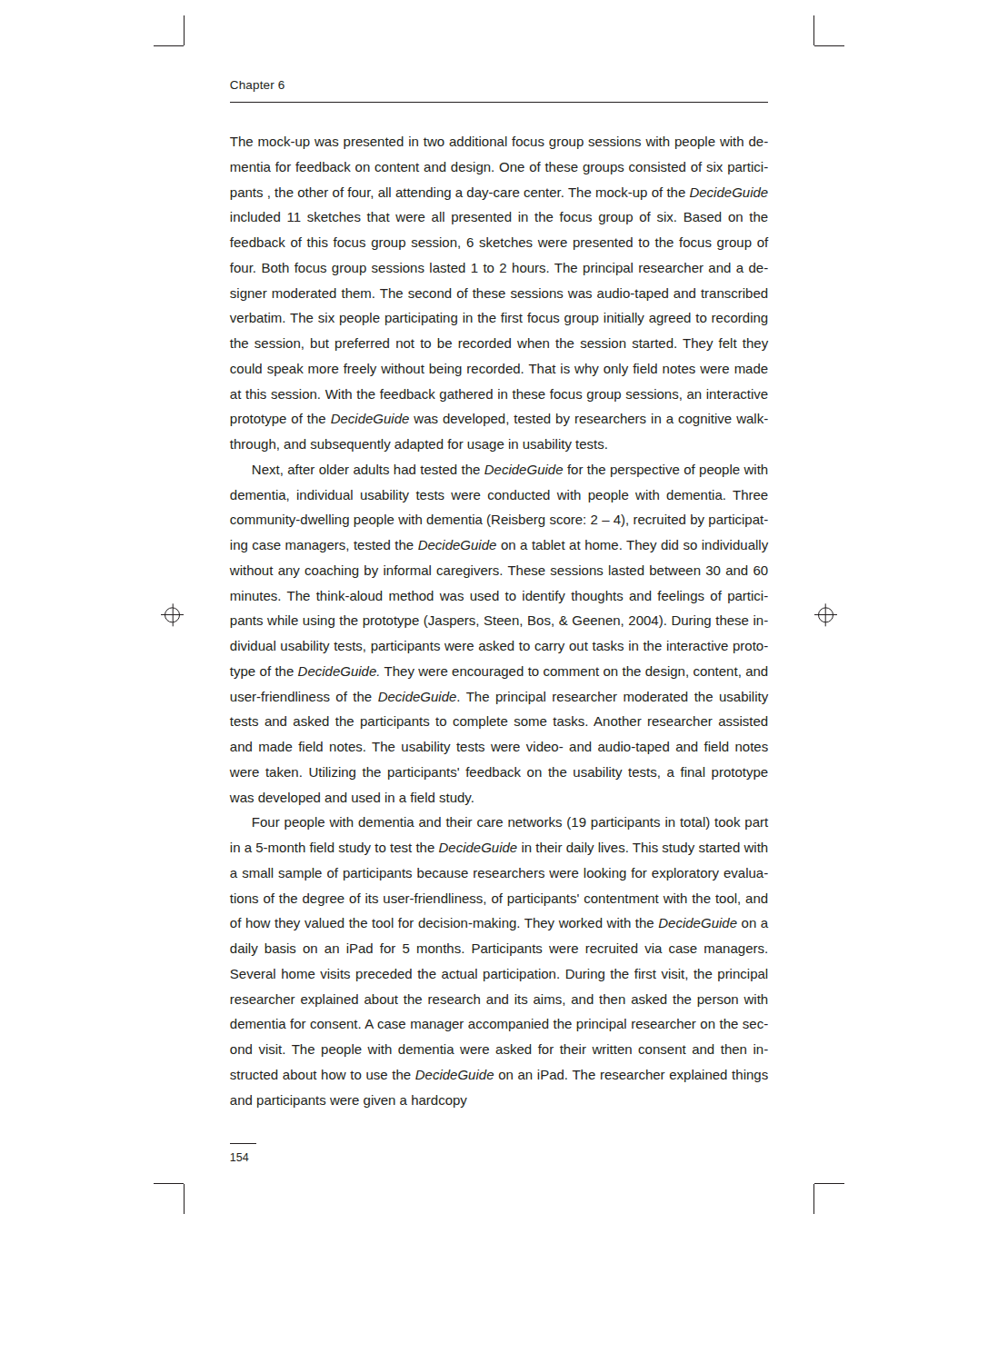Chapter 6
The mock-up was presented in two additional focus group sessions with people with dementia for feedback on content and design. One of these groups consisted of six participants , the other of four, all attending a day-care center. The mock-up of the DecideGuide included 11 sketches that were all presented in the focus group of six. Based on the feedback of this focus group session, 6 sketches were presented to the focus group of four. Both focus group sessions lasted 1 to 2 hours. The principal researcher and a designer moderated them. The second of these sessions was audio-taped and transcribed verbatim. The six people participating in the first focus group initially agreed to recording the session, but preferred not to be recorded when the session started. They felt they could speak more freely without being recorded. That is why only field notes were made at this session. With the feedback gathered in these focus group sessions, an interactive prototype of the DecideGuide was developed, tested by researchers in a cognitive walkthrough, and subsequently adapted for usage in usability tests.
Next, after older adults had tested the DecideGuide for the perspective of people with dementia, individual usability tests were conducted with people with dementia. Three community-dwelling people with dementia (Reisberg score: 2 – 4), recruited by participating case managers, tested the DecideGuide on a tablet at home. They did so individually without any coaching by informal caregivers. These sessions lasted between 30 and 60 minutes. The think-aloud method was used to identify thoughts and feelings of participants while using the prototype (Jaspers, Steen, Bos, & Geenen, 2004). During these individual usability tests, participants were asked to carry out tasks in the interactive prototype of the DecideGuide. They were encouraged to comment on the design, content, and user-friendliness of the DecideGuide. The principal researcher moderated the usability tests and asked the participants to complete some tasks. Another researcher assisted and made field notes. The usability tests were video- and audio-taped and field notes were taken. Utilizing the participants' feedback on the usability tests, a final prototype was developed and used in a field study.
Four people with dementia and their care networks (19 participants in total) took part in a 5-month field study to test the DecideGuide in their daily lives. This study started with a small sample of participants because researchers were looking for exploratory evaluations of the degree of its user-friendliness, of participants' contentment with the tool, and of how they valued the tool for decision-making. They worked with the DecideGuide on a daily basis on an iPad for 5 months. Participants were recruited via case managers. Several home visits preceded the actual participation. During the first visit, the principal researcher explained about the research and its aims, and then asked the person with dementia for consent. A case manager accompanied the principal researcher on the second visit. The people with dementia were asked for their written consent and then instructed about how to use the DecideGuide on an iPad. The researcher explained things and participants were given a hardcopy
154